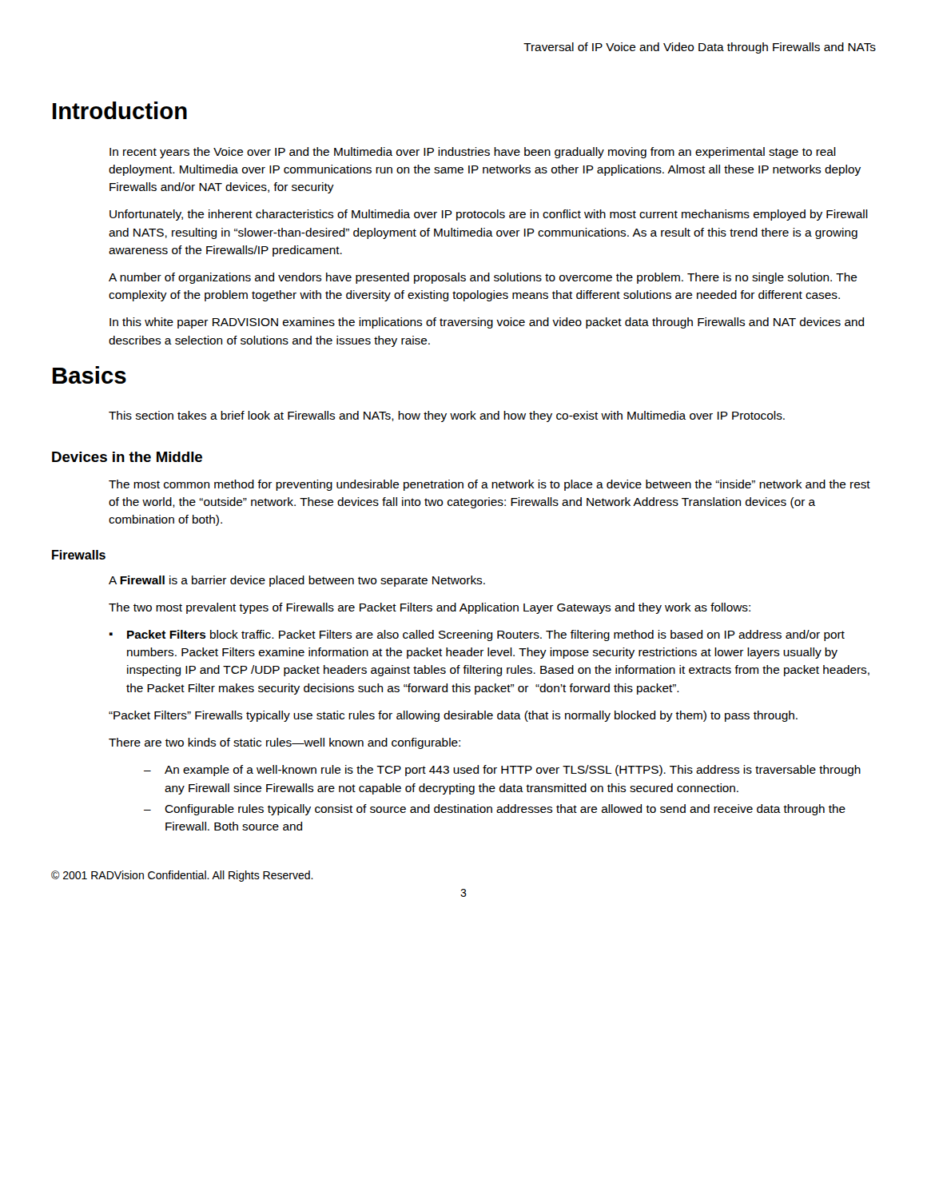Traversal of IP Voice and Video Data through Firewalls and NATs
Introduction
In recent years the Voice over IP and the Multimedia over IP industries have been gradually moving from an experimental stage to real deployment. Multimedia over IP communications run on the same IP networks as other IP applications. Almost all these IP networks deploy Firewalls and/or NAT devices, for security
Unfortunately, the inherent characteristics of Multimedia over IP protocols are in conflict with most current mechanisms employed by Firewall and NATS, resulting in “slower-than-desired” deployment of Multimedia over IP communications. As a result of this trend there is a growing awareness of the Firewalls/IP predicament.
A number of organizations and vendors have presented proposals and solutions to overcome the problem. There is no single solution. The complexity of the problem together with the diversity of existing topologies means that different solutions are needed for different cases.
In this white paper RADVISION examines the implications of traversing voice and video packet data through Firewalls and NAT devices and describes a selection of solutions and the issues they raise.
Basics
This section takes a brief look at Firewalls and NATs, how they work and how they co-exist with Multimedia over IP Protocols.
Devices in the Middle
The most common method for preventing undesirable penetration of a network is to place a device between the “inside” network and the rest of the world, the “outside” network. These devices fall into two categories: Firewalls and Network Address Translation devices (or a combination of both).
Firewalls
A Firewall is a barrier device placed between two separate Networks.
The two most prevalent types of Firewalls are Packet Filters and Application Layer Gateways and they work as follows:
Packet Filters block traffic. Packet Filters are also called Screening Routers. The filtering method is based on IP address and/or port numbers. Packet Filters examine information at the packet header level. They impose security restrictions at lower layers usually by inspecting IP and TCP /UDP packet headers against tables of filtering rules. Based on the information it extracts from the packet headers, the Packet Filter makes security decisions such as “forward this packet” or “don’t forward this packet”.
“Packet Filters” Firewalls typically use static rules for allowing desirable data (that is normally blocked by them) to pass through.
There are two kinds of static rules—well known and configurable:
An example of a well-known rule is the TCP port 443 used for HTTP over TLS/SSL (HTTPS). This address is traversable through any Firewall since Firewalls are not capable of decrypting the data transmitted on this secured connection.
Configurable rules typically consist of source and destination addresses that are allowed to send and receive data through the Firewall. Both source and
© 2001 RADVision Confidential. All Rights Reserved.
3